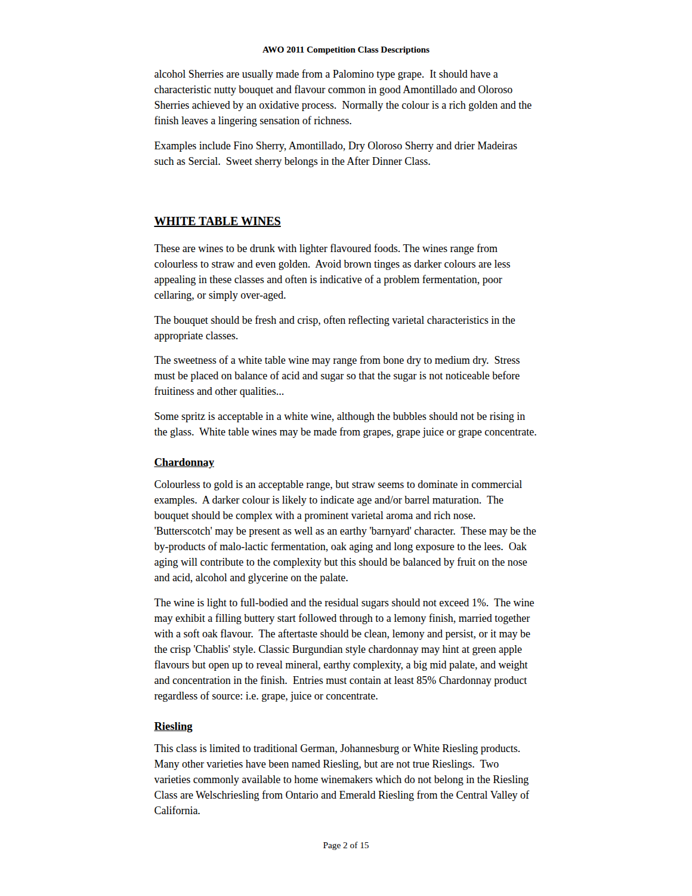AWO 2011 Competition Class Descriptions
alcohol Sherries are usually made from a Palomino type grape. It should have a characteristic nutty bouquet and flavour common in good Amontillado and Oloroso Sherries achieved by an oxidative process. Normally the colour is a rich golden and the finish leaves a lingering sensation of richness.
Examples include Fino Sherry, Amontillado, Dry Oloroso Sherry and drier Madeiras such as Sercial. Sweet sherry belongs in the After Dinner Class.
WHITE TABLE WINES
These are wines to be drunk with lighter flavoured foods. The wines range from colourless to straw and even golden. Avoid brown tinges as darker colours are less appealing in these classes and often is indicative of a problem fermentation, poor cellaring, or simply over-aged.
The bouquet should be fresh and crisp, often reflecting varietal characteristics in the appropriate classes.
The sweetness of a white table wine may range from bone dry to medium dry. Stress must be placed on balance of acid and sugar so that the sugar is not noticeable before fruitiness and other qualities...
Some spritz is acceptable in a white wine, although the bubbles should not be rising in the glass. White table wines may be made from grapes, grape juice or grape concentrate.
Chardonnay
Colourless to gold is an acceptable range, but straw seems to dominate in commercial examples. A darker colour is likely to indicate age and/or barrel maturation. The bouquet should be complex with a prominent varietal aroma and rich nose. 'Butterscotch' may be present as well as an earthy 'barnyard' character. These may be the by-products of malo-lactic fermentation, oak aging and long exposure to the lees. Oak aging will contribute to the complexity but this should be balanced by fruit on the nose and acid, alcohol and glycerine on the palate.
The wine is light to full-bodied and the residual sugars should not exceed 1%. The wine may exhibit a filling buttery start followed through to a lemony finish, married together with a soft oak flavour. The aftertaste should be clean, lemony and persist, or it may be the crisp 'Chablis' style. Classic Burgundian style chardonnay may hint at green apple flavours but open up to reveal mineral, earthy complexity, a big mid palate, and weight and concentration in the finish. Entries must contain at least 85% Chardonnay product regardless of source: i.e. grape, juice or concentrate.
Riesling
This class is limited to traditional German, Johannesburg or White Riesling products. Many other varieties have been named Riesling, but are not true Rieslings. Two varieties commonly available to home winemakers which do not belong in the Riesling Class are Welschriesling from Ontario and Emerald Riesling from the Central Valley of California.
Page 2 of 15